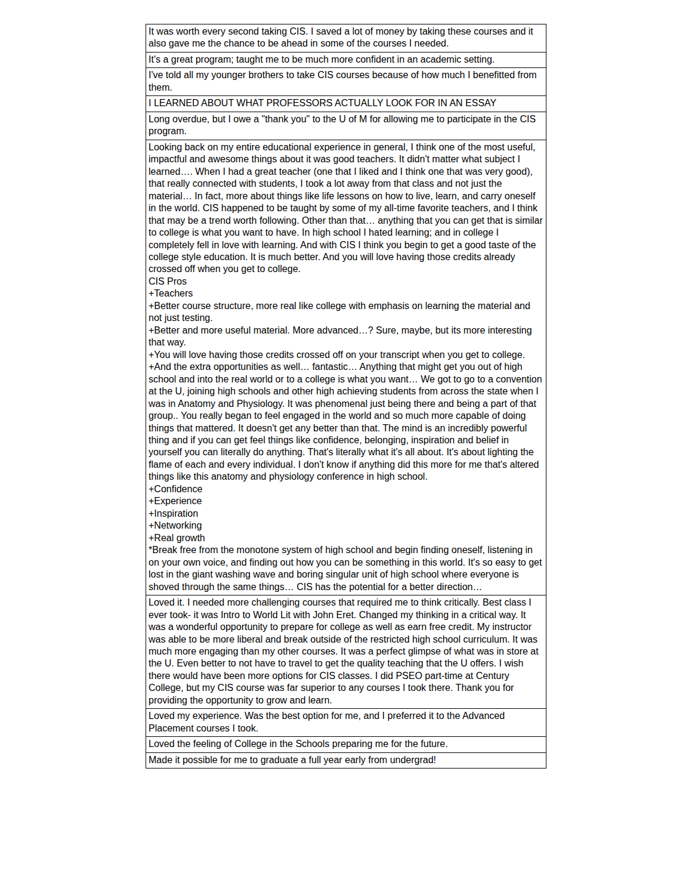| It was worth every second taking CIS. I saved a lot of money by taking these courses and it also gave me the chance to be ahead in some of the courses I needed. |
| It's a great program; taught me to be much more confident in an academic setting. |
| I've told all my younger brothers to take CIS courses because of how much I benefitted from them. |
| I LEARNED ABOUT WHAT PROFESSORS ACTUALLY LOOK FOR IN AN ESSAY |
| Long overdue, but I owe a "thank you" to the U of M for allowing me to participate in the CIS program. |
| Looking back on my entire educational experience in general, I think one of the most useful, impactful and awesome things about it was good teachers. It didn't matter what subject I learned…. When I had a great teacher (one that I liked and I think one that was very good), that really connected with students, I took a lot away from that class and not just the material… In fact, more about things like life lessons on how to live, learn, and carry oneself in the world. CIS happened to be taught by some of my all-time favorite teachers, and I think that may be a trend worth following. Other than that… anything that you can get that is similar to college is what you want to have. In high school I hated learning; and in college I completely fell in love with learning. And with CIS I think you begin to get a good taste of the college style education. It is much better. And you will love having those credits already crossed off when you get to college. CIS Pros +Teachers +Better course structure, more real like college with emphasis on learning the material and not just testing. +Better and more useful material. More advanced…? Sure, maybe, but its more interesting that way. +You will love having those credits crossed off on your transcript when you get to college. +And the extra opportunities as well… fantastic… Anything that might get you out of high school and into the real world or to a college is what you want… We got to go to a convention at the U, joining high schools and other high achieving students from across the state when I was in Anatomy and Physiology. It was phenomenal just being there and being a part of that group.. You really began to feel engaged in the world and so much more capable of doing things that mattered. It doesn't get any better than that. The mind is an incredibly powerful thing and if you can get feel things like confidence, belonging, inspiration and belief in yourself you can literally do anything. That's literally what it's all about. It's about lighting the flame of each and every individual. I don't know if anything did this more for me that's altered things like this anatomy and physiology conference in high school. +Confidence +Experience +Inspiration +Networking +Real growth *Break free from the monotone system of high school and begin finding oneself, listening in on your own voice, and finding out how you can be something in this world. It's so easy to get lost in the giant washing wave and boring singular unit of high school where everyone is shoved through the same things… CIS has the potential for a better direction… |
| Loved it. I needed more challenging courses that required me to think critically. Best class I ever took- it was Intro to World Lit with John Eret. Changed my thinking in a critical way. It was a wonderful opportunity to prepare for college as well as earn free credit. My instructor was able to be more liberal and break outside of the restricted high school curriculum. It was much more engaging than my other courses. It was a perfect glimpse of what was in store at the U. Even better to not have to travel to get the quality teaching that the U offers. I wish there would have been more options for CIS classes. I did PSEO part-time at Century College, but my CIS course was far superior to any courses I took there. Thank you for providing the opportunity to grow and learn. |
| Loved my experience. Was the best option for me, and I preferred it to the Advanced Placement courses I took. |
| Loved the feeling of College in the Schools preparing me for the future. |
| Made it possible for me to graduate a full year early from undergrad! |